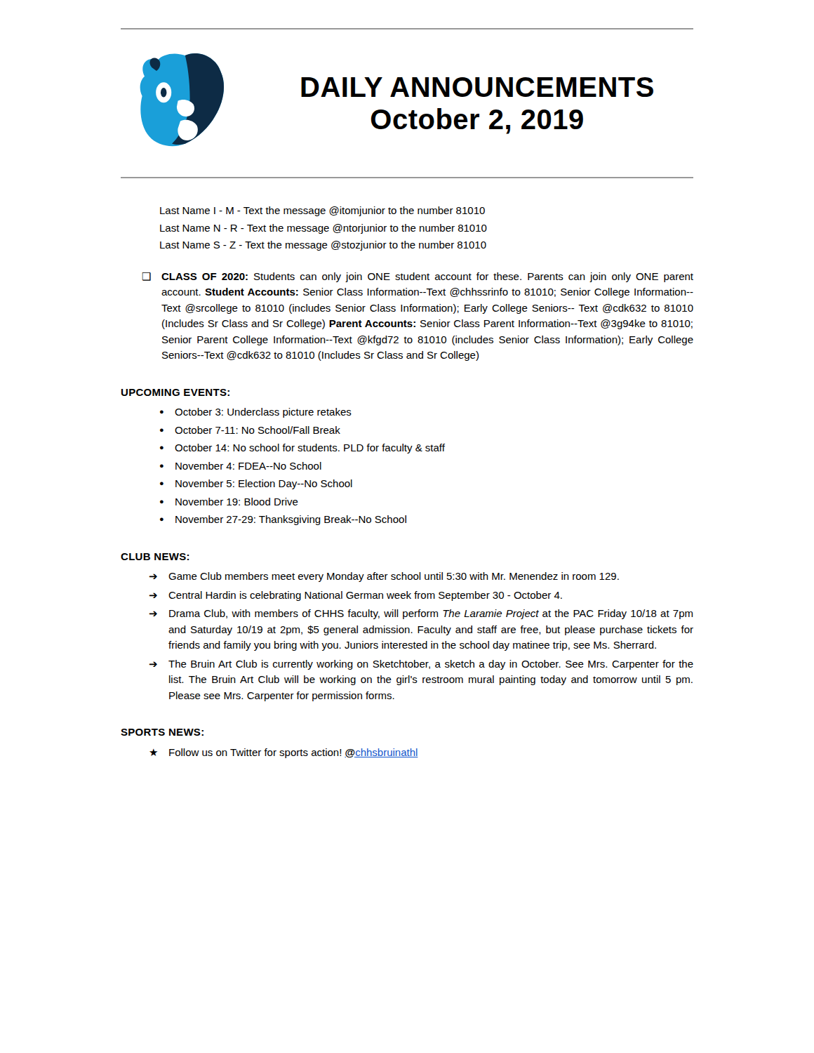DAILY ANNOUNCEMENTS
October 2, 2019
Last Name I - M - Text the message @itomjunior to the number 81010
Last Name N - R - Text the message @ntorjunior to the number 81010
Last Name S - Z - Text the message @stozjunior to the number 81010
CLASS OF 2020: Students can only join ONE student account for these. Parents can join only ONE parent account. Student Accounts: Senior Class Information--Text @chhssrinfo to 81010; Senior College Information--Text @srcollege to 81010 (includes Senior Class Information); Early College Seniors-- Text @cdk632 to 81010 (Includes Sr Class and Sr College) Parent Accounts: Senior Class Parent Information--Text @3g94ke to 81010; Senior Parent College Information--Text @kfgd72 to 81010 (includes Senior Class Information); Early College Seniors--Text @cdk632 to 81010 (Includes Sr Class and Sr College)
UPCOMING EVENTS:
October 3: Underclass picture retakes
October 7-11: No School/Fall Break
October 14: No school for students. PLD for faculty & staff
November 4: FDEA--No School
November 5: Election Day--No School
November 19: Blood Drive
November 27-29: Thanksgiving Break--No School
CLUB NEWS:
Game Club members meet every Monday after school until 5:30 with Mr. Menendez in room 129.
Central Hardin is celebrating National German week from September 30 - October 4.
Drama Club, with members of CHHS faculty, will perform The Laramie Project at the PAC Friday 10/18 at 7pm and Saturday 10/19 at 2pm, $5 general admission. Faculty and staff are free, but please purchase tickets for friends and family you bring with you. Juniors interested in the school day matinee trip, see Ms. Sherrard.
The Bruin Art Club is currently working on Sketchtober, a sketch a day in October. See Mrs. Carpenter for the list. The Bruin Art Club will be working on the girl's restroom mural painting today and tomorrow until 5 pm. Please see Mrs. Carpenter for permission forms.
SPORTS NEWS:
Follow us on Twitter for sports action! @chhsbruinathl